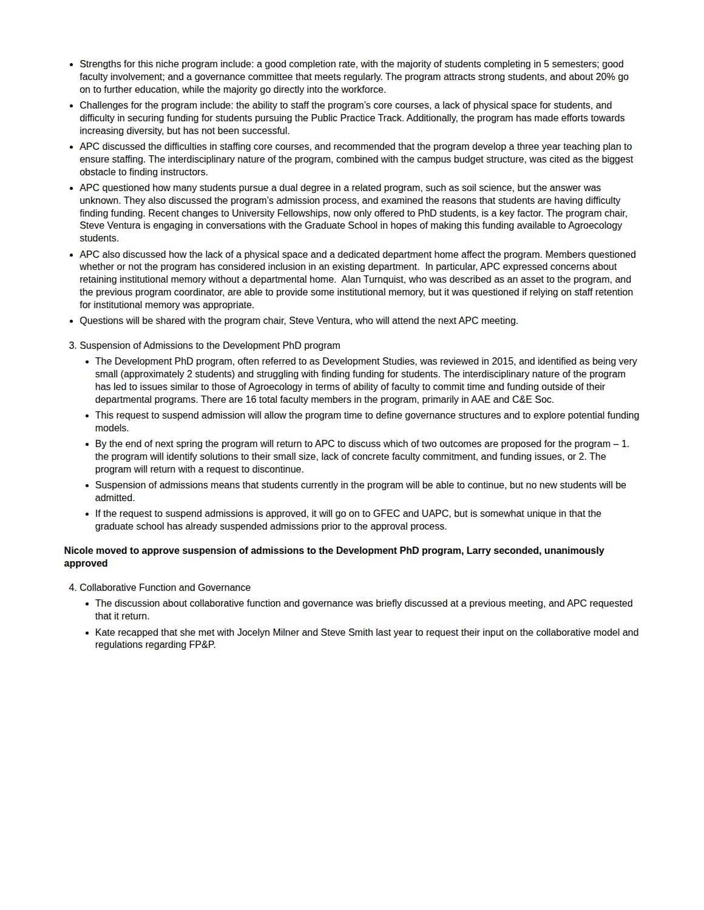Strengths for this niche program include: a good completion rate, with the majority of students completing in 5 semesters; good faculty involvement; and a governance committee that meets regularly. The program attracts strong students, and about 20% go on to further education, while the majority go directly into the workforce.
Challenges for the program include: the ability to staff the program’s core courses, a lack of physical space for students, and difficulty in securing funding for students pursuing the Public Practice Track. Additionally, the program has made efforts towards increasing diversity, but has not been successful.
APC discussed the difficulties in staffing core courses, and recommended that the program develop a three year teaching plan to ensure staffing. The interdisciplinary nature of the program, combined with the campus budget structure, was cited as the biggest obstacle to finding instructors.
APC questioned how many students pursue a dual degree in a related program, such as soil science, but the answer was unknown. They also discussed the program’s admission process, and examined the reasons that students are having difficulty finding funding. Recent changes to University Fellowships, now only offered to PhD students, is a key factor. The program chair, Steve Ventura is engaging in conversations with the Graduate School in hopes of making this funding available to Agroecology students.
APC also discussed how the lack of a physical space and a dedicated department home affect the program. Members questioned whether or not the program has considered inclusion in an existing department. In particular, APC expressed concerns about retaining institutional memory without a departmental home. Alan Turnquist, who was described as an asset to the program, and the previous program coordinator, are able to provide some institutional memory, but it was questioned if relying on staff retention for institutional memory was appropriate.
Questions will be shared with the program chair, Steve Ventura, who will attend the next APC meeting.
Suspension of Admissions to the Development PhD program
The Development PhD program, often referred to as Development Studies, was reviewed in 2015, and identified as being very small (approximately 2 students) and struggling with finding funding for students. The interdisciplinary nature of the program has led to issues similar to those of Agroecology in terms of ability of faculty to commit time and funding outside of their departmental programs. There are 16 total faculty members in the program, primarily in AAE and C&E Soc.
This request to suspend admission will allow the program time to define governance structures and to explore potential funding models.
By the end of next spring the program will return to APC to discuss which of two outcomes are proposed for the program – 1. the program will identify solutions to their small size, lack of concrete faculty commitment, and funding issues, or 2. The program will return with a request to discontinue.
Suspension of admissions means that students currently in the program will be able to continue, but no new students will be admitted.
If the request to suspend admissions is approved, it will go on to GFEC and UAPC, but is somewhat unique in that the graduate school has already suspended admissions prior to the approval process.
Nicole moved to approve suspension of admissions to the Development PhD program, Larry seconded, unanimously approved
Collaborative Function and Governance
The discussion about collaborative function and governance was briefly discussed at a previous meeting, and APC requested that it return.
Kate recapped that she met with Jocelyn Milner and Steve Smith last year to request their input on the collaborative model and regulations regarding FP&P.